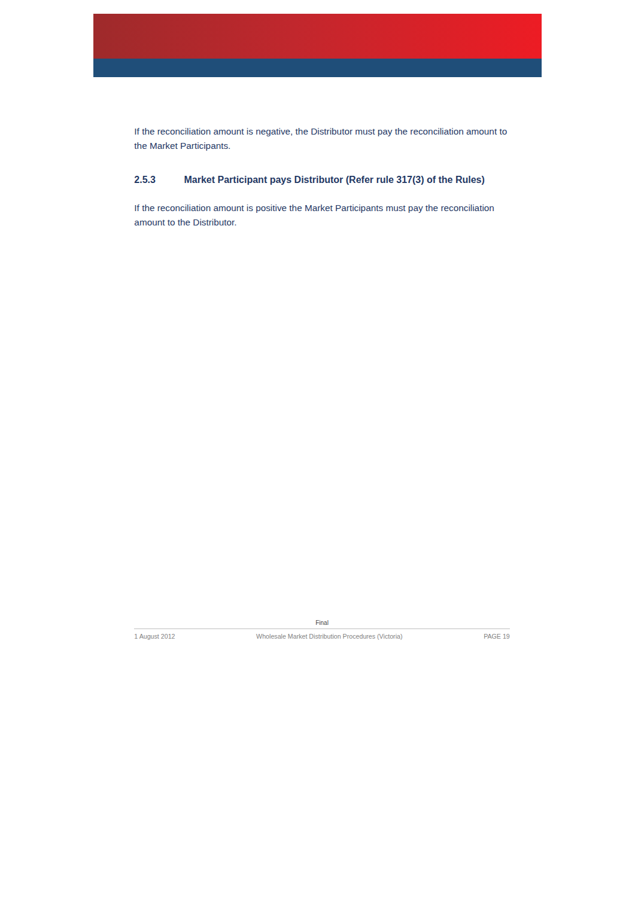If the reconciliation amount is negative, the Distributor must pay the reconciliation amount to the Market Participants.
2.5.3 Market Participant pays Distributor (Refer rule 317(3) of the Rules)
If the reconciliation amount is positive the Market Participants must pay the reconciliation amount to the Distributor.
Final
1 August 2012
Wholesale Market Distribution Procedures (Victoria)
PAGE 19